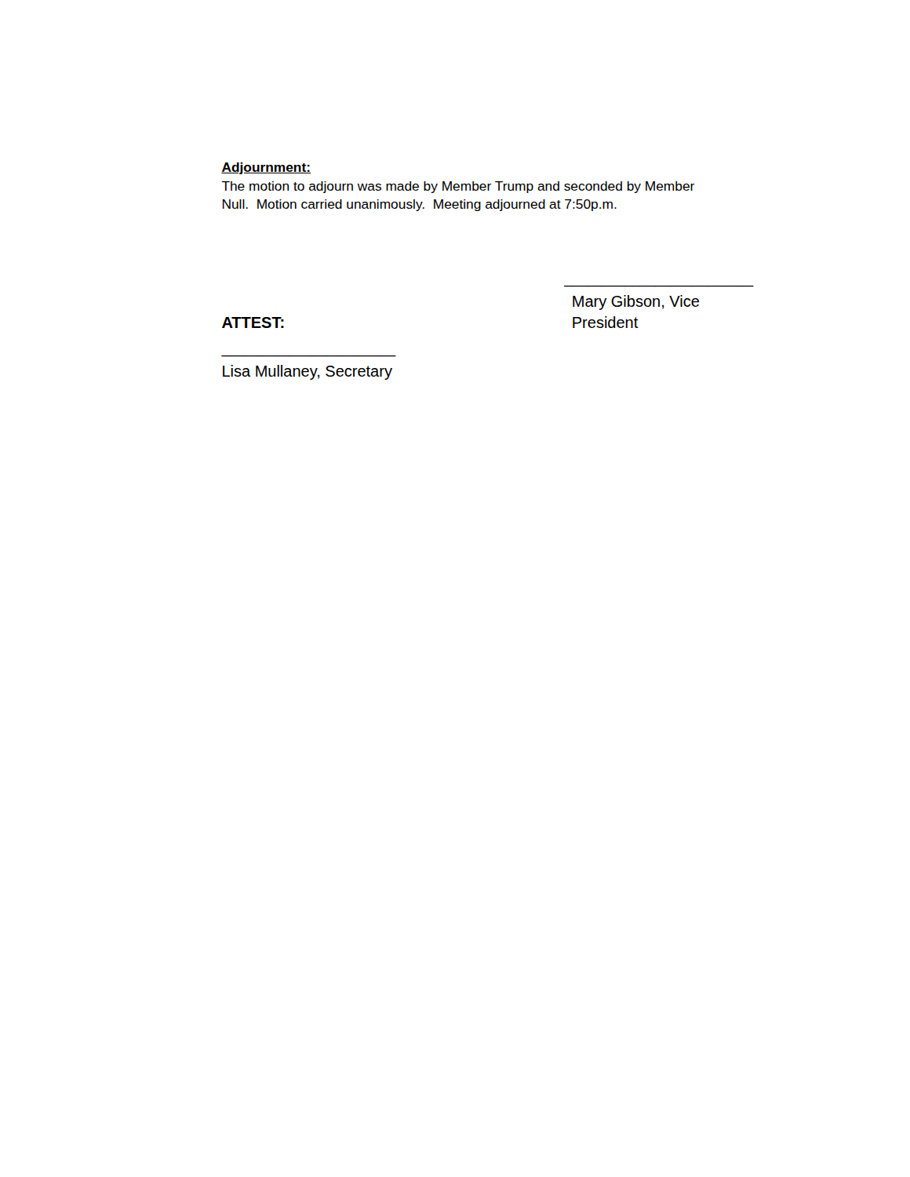Adjournment:
The motion to adjourn was made by Member Trump and seconded by Member Null. Motion carried unanimously. Meeting adjourned at 7:50p.m.
_________________________
Mary Gibson, Vice President
ATTEST:
_______________________
Lisa Mullaney, Secretary